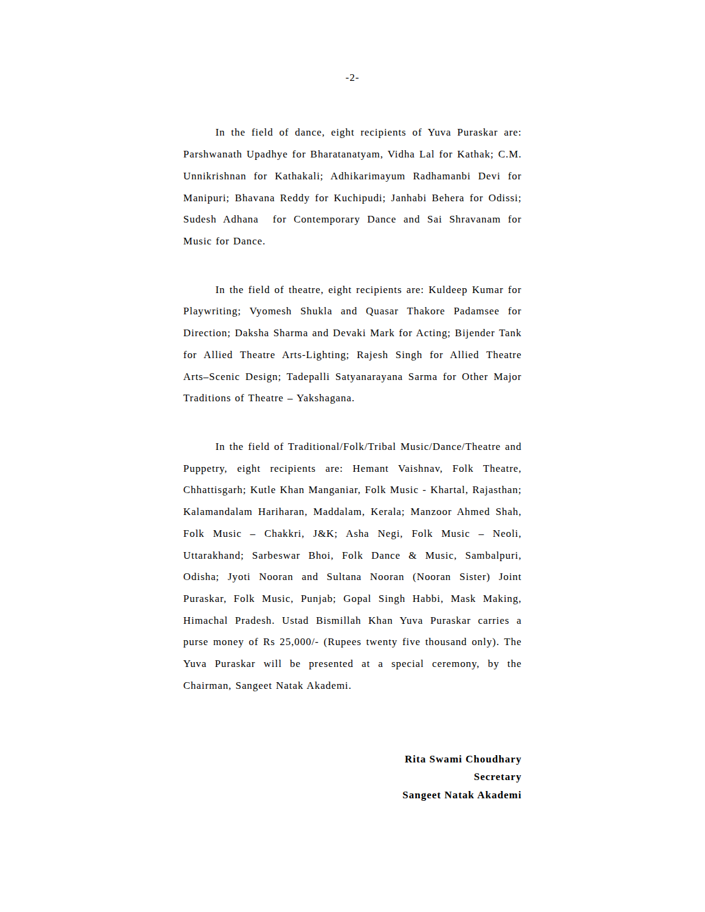-2-
In the field of dance, eight recipients of Yuva Puraskar are: Parshwanath Upadhye for Bharatanatyam, Vidha Lal for Kathak; C.M. Unnikrishnan for Kathakali; Adhikarimayum Radhamanbi Devi for Manipuri; Bhavana Reddy for Kuchipudi; Janhabi Behera for Odissi; Sudesh Adhana for Contemporary Dance and Sai Shravanam for Music for Dance.
In the field of theatre, eight recipients are: Kuldeep Kumar for Playwriting; Vyomesh Shukla and Quasar Thakore Padamsee for Direction; Daksha Sharma and Devaki Mark for Acting; Bijender Tank for Allied Theatre Arts-Lighting; Rajesh Singh for Allied Theatre Arts–Scenic Design; Tadepalli Satyanarayana Sarma for Other Major Traditions of Theatre – Yakshagana.
In the field of Traditional/Folk/Tribal Music/Dance/Theatre and Puppetry, eight recipients are: Hemant Vaishnav, Folk Theatre, Chhattisgarh; Kutle Khan Manganiar, Folk Music - Khartal, Rajasthan; Kalamandalam Hariharan, Maddalam, Kerala; Manzoor Ahmed Shah, Folk Music – Chakkri, J&K; Asha Negi, Folk Music – Neoli, Uttarakhand; Sarbeswar Bhoi, Folk Dance & Music, Sambalpuri, Odisha; Jyoti Nooran and Sultana Nooran (Nooran Sister) Joint Puraskar, Folk Music, Punjab; Gopal Singh Habbi, Mask Making, Himachal Pradesh. Ustad Bismillah Khan Yuva Puraskar carries a purse money of Rs 25,000/- (Rupees twenty five thousand only). The Yuva Puraskar will be presented at a special ceremony, by the Chairman, Sangeet Natak Akademi.
Rita Swami Choudhary
Secretary
Sangeet Natak Akademi